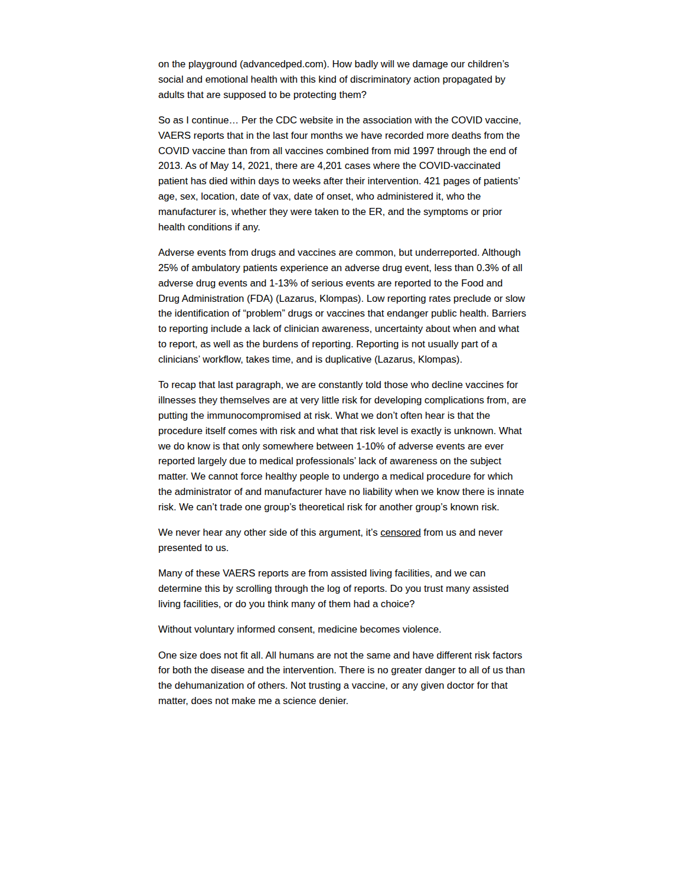on the playground (advancedped.com). How badly will we damage our children’s social and emotional health with this kind of discriminatory action propagated by adults that are supposed to be protecting them?
So as I continue… Per the CDC website in the association with the COVID vaccine, VAERS reports that in the last four months we have recorded more deaths from the COVID vaccine than from all vaccines combined from mid 1997 through the end of 2013. As of May 14, 2021, there are 4,201 cases where the COVID-vaccinated patient has died within days to weeks after their intervention. 421 pages of patients’ age, sex, location, date of vax, date of onset, who administered it, who the manufacturer is, whether they were taken to the ER, and the symptoms or prior health conditions if any.
Adverse events from drugs and vaccines are common, but underreported. Although 25% of ambulatory patients experience an adverse drug event, less than 0.3% of all adverse drug events and 1-13% of serious events are reported to the Food and Drug Administration (FDA) (Lazarus, Klompas). Low reporting rates preclude or slow the identification of “problem” drugs or vaccines that endanger public health. Barriers to reporting include a lack of clinician awareness, uncertainty about when and what to report, as well as the burdens of reporting. Reporting is not usually part of a clinicians’ workflow, takes time, and is duplicative (Lazarus, Klompas).
To recap that last paragraph, we are constantly told those who decline vaccines for illnesses they themselves are at very little risk for developing complications from, are putting the immunocompromised at risk. What we don’t often hear is that the procedure itself comes with risk and what that risk level is exactly is unknown. What we do know is that only somewhere between 1-10% of adverse events are ever reported largely due to medical professionals’ lack of awareness on the subject matter. We cannot force healthy people to undergo a medical procedure for which the administrator of and manufacturer have no liability when we know there is innate risk. We can’t trade one group’s theoretical risk for another group’s known risk.
We never hear any other side of this argument, it’s censored from us and never presented to us.
Many of these VAERS reports are from assisted living facilities, and we can determine this by scrolling through the log of reports. Do you trust many assisted living facilities, or do you think many of them had a choice?
Without voluntary informed consent, medicine becomes violence.
One size does not fit all. All humans are not the same and have different risk factors for both the disease and the intervention. There is no greater danger to all of us than the dehumanization of others. Not trusting a vaccine, or any given doctor for that matter, does not make me a science denier.